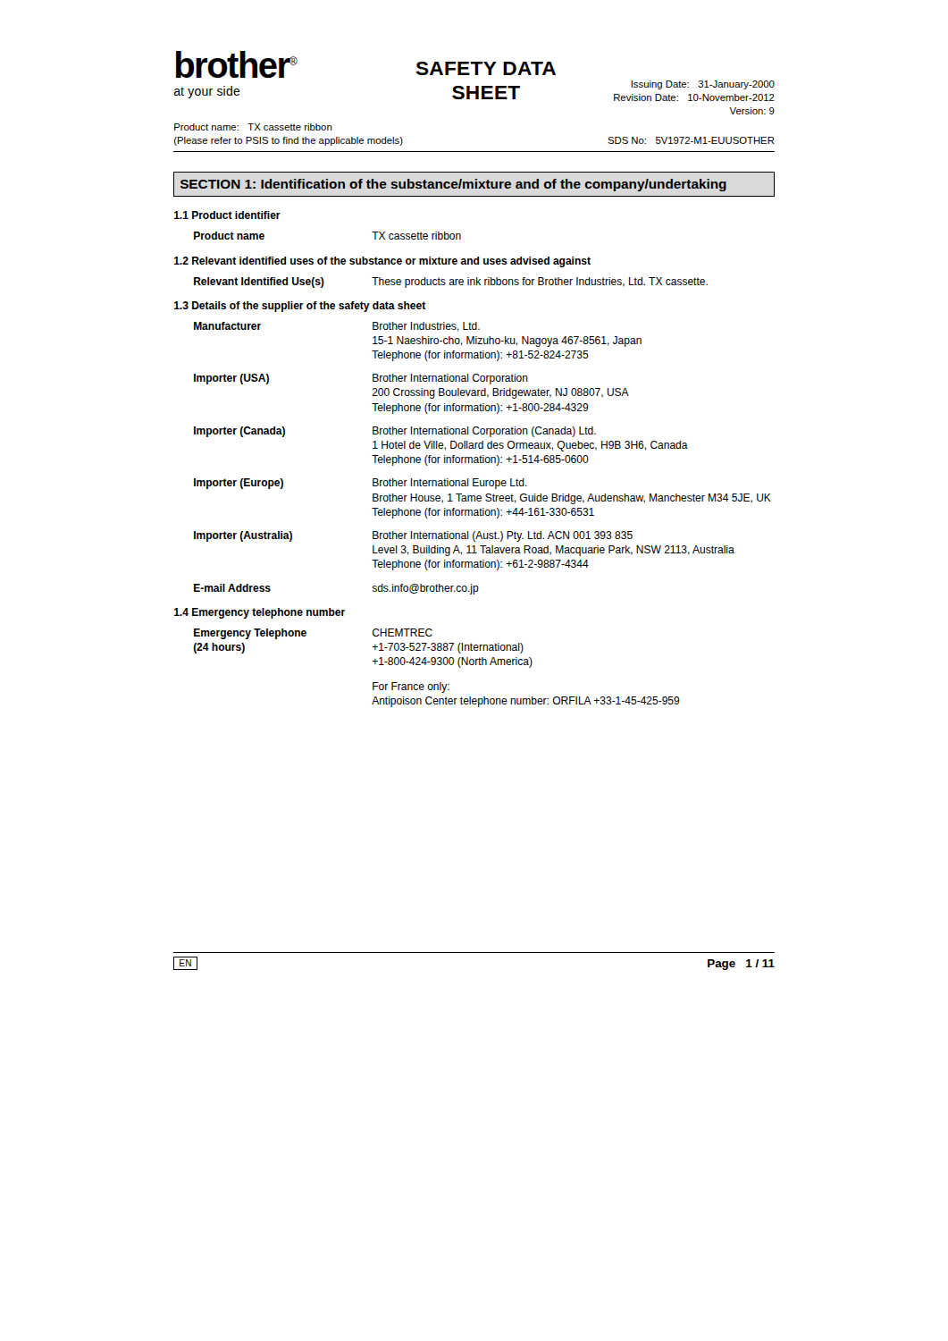brother®
at your side
SAFETY DATA SHEET
Issuing Date: 31-January-2000
Revision Date: 10-November-2012
Version: 9
Product name: TX cassette ribbon
(Please refer to PSIS to find the applicable models)
SDS No: 5V1972-M1-EUUSOTHER
SECTION 1: Identification of the substance/mixture and of the company/undertaking
1.1 Product identifier
Product name
TX cassette ribbon
1.2 Relevant identified uses of the substance or mixture and uses advised against
Relevant Identified Use(s)
These products are ink ribbons for Brother Industries, Ltd. TX cassette.
1.3 Details of the supplier of the safety data sheet
Manufacturer
Brother Industries, Ltd.
15-1 Naeshiro-cho, Mizuho-ku, Nagoya 467-8561, Japan
Telephone (for information): +81-52-824-2735
Importer (USA)
Brother International Corporation
200 Crossing Boulevard, Bridgewater, NJ 08807, USA
Telephone (for information): +1-800-284-4329
Importer (Canada)
Brother International Corporation (Canada) Ltd.
1 Hotel de Ville, Dollard des Ormeaux, Quebec, H9B 3H6, Canada
Telephone (for information): +1-514-685-0600
Importer (Europe)
Brother International Europe Ltd.
Brother House, 1 Tame Street, Guide Bridge, Audenshaw, Manchester M34 5JE, UK
Telephone (for information): +44-161-330-6531
Importer (Australia)
Brother International (Aust.) Pty. Ltd. ACN 001 393 835
Level 3, Building A, 11 Talavera Road, Macquarie Park, NSW 2113, Australia
Telephone (for information): +61-2-9887-4344
E-mail Address
sds.info@brother.co.jp
1.4 Emergency telephone number
Emergency Telephone
(24 hours)
CHEMTREC
+1-703-527-3887 (International)
+1-800-424-9300 (North America)
For France only:
Antipoison Center telephone number: ORFILA +33-1-45-425-959
EN
Page 1 / 11